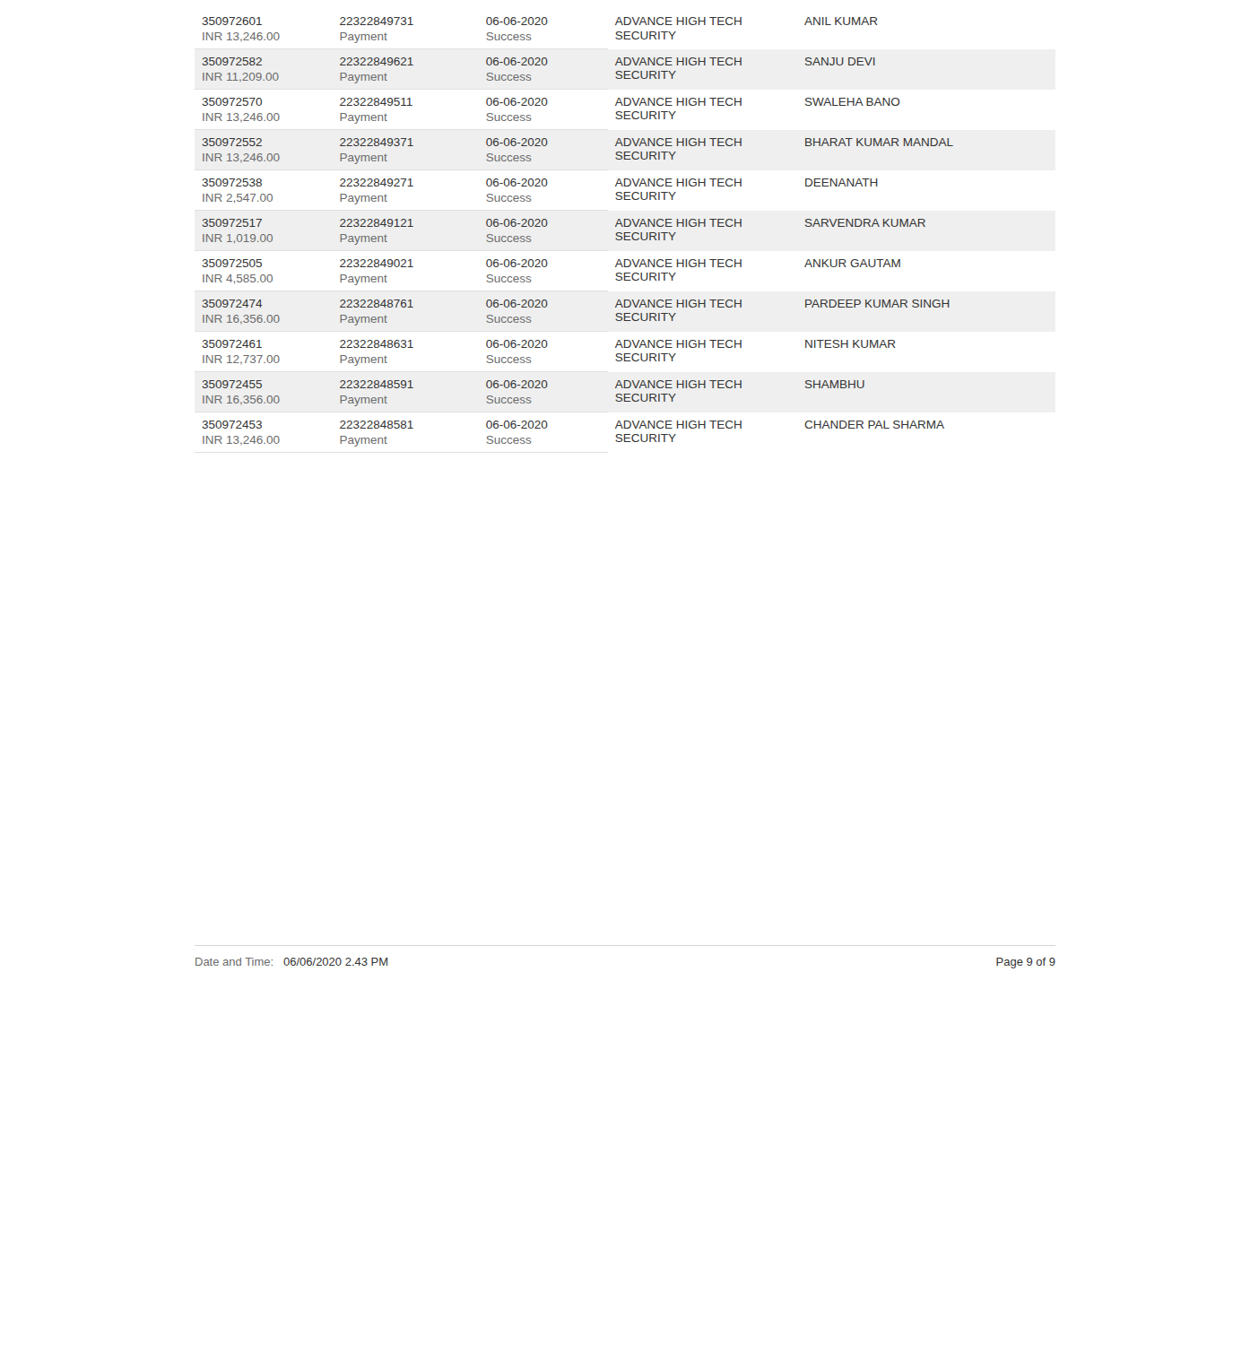| 350972601 | 22322849731 | 06-06-2020 | ADVANCE HIGH TECH SECURITY | ANIL KUMAR |
| INR 13,246.00 | Payment | Success |
| 350972582 | 22322849621 | 06-06-2020 | ADVANCE HIGH TECH SECURITY | SANJU DEVI |
| INR 11,209.00 | Payment | Success |
| 350972570 | 22322849511 | 06-06-2020 | ADVANCE HIGH TECH SECURITY | SWALEHA BANO |
| INR 13,246.00 | Payment | Success |
| 350972552 | 22322849371 | 06-06-2020 | ADVANCE HIGH TECH SECURITY | BHARAT KUMAR MANDAL |
| INR 13,246.00 | Payment | Success |
| 350972538 | 22322849271 | 06-06-2020 | ADVANCE HIGH TECH SECURITY | DEENANATH |
| INR 2,547.00 | Payment | Success |
| 350972517 | 22322849121 | 06-06-2020 | ADVANCE HIGH TECH SECURITY | SARVENDRA KUMAR |
| INR 1,019.00 | Payment | Success |
| 350972505 | 22322849021 | 06-06-2020 | ADVANCE HIGH TECH SECURITY | ANKUR GAUTAM |
| INR 4,585.00 | Payment | Success |
| 350972474 | 22322848761 | 06-06-2020 | ADVANCE HIGH TECH SECURITY | PARDEEP KUMAR SINGH |
| INR 16,356.00 | Payment | Success |
| 350972461 | 22322848631 | 06-06-2020 | ADVANCE HIGH TECH SECURITY | NITESH KUMAR |
| INR 12,737.00 | Payment | Success |
| 350972455 | 22322848591 | 06-06-2020 | ADVANCE HIGH TECH SECURITY | SHAMBHU |
| INR 16,356.00 | Payment | Success |
| 350972453 | 22322848581 | 06-06-2020 | ADVANCE HIGH TECH SECURITY | CHANDER PAL SHARMA |
| INR 13,246.00 | Payment | Success |
Date and Time: 06/06/2020 2.43 PM
Page 9 of 9